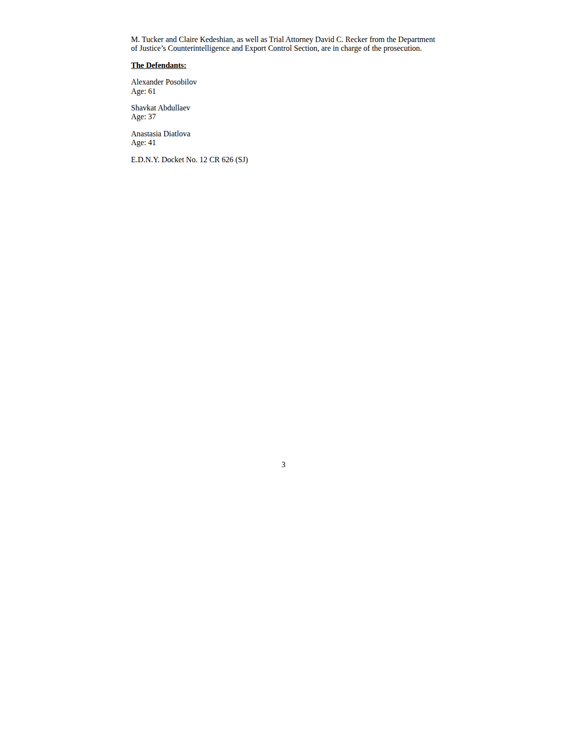M. Tucker and Claire Kedeshian, as well as Trial Attorney David C. Recker from the Department of Justice’s Counterintelligence and Export Control Section, are in charge of the prosecution.
The Defendants:
Alexander Posobilov Age: 61
Shavkat Abdullaev Age: 37
Anastasia Diatlova Age: 41
E.D.N.Y. Docket No. 12 CR 626 (SJ)
3